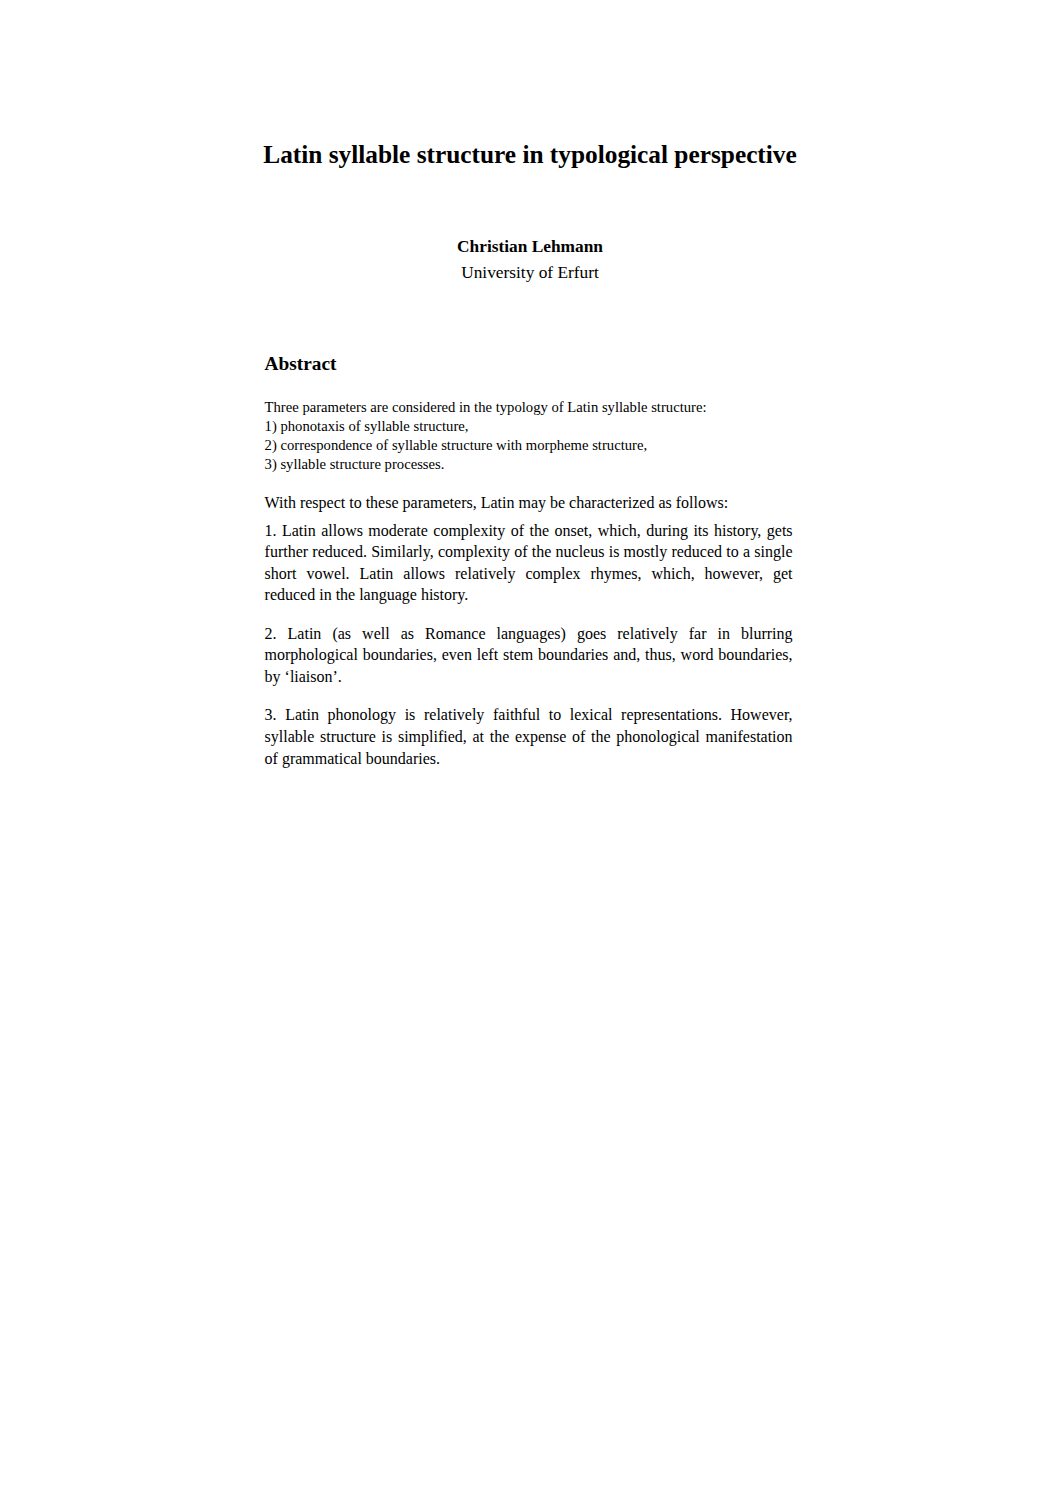Latin syllable structure in typological perspective
Christian Lehmann University of Erfurt
Abstract
Three parameters are considered in the typology of Latin syllable structure:
1) phonotaxis of syllable structure,
2) correspondence of syllable structure with morpheme structure,
3) syllable structure processes.
With respect to these parameters, Latin may be characterized as follows:
1. Latin allows moderate complexity of the onset, which, during its history, gets further reduced. Similarly, complexity of the nucleus is mostly reduced to a single short vowel. Latin allows relatively complex rhymes, which, however, get reduced in the language history.
2. Latin (as well as Romance languages) goes relatively far in blurring morphological boundaries, even left stem boundaries and, thus, word boundaries, by ‘liaison’.
3. Latin phonology is relatively faithful to lexical representations. However, syllable structure is simplified, at the expense of the phonological manifestation of grammatical boundaries.